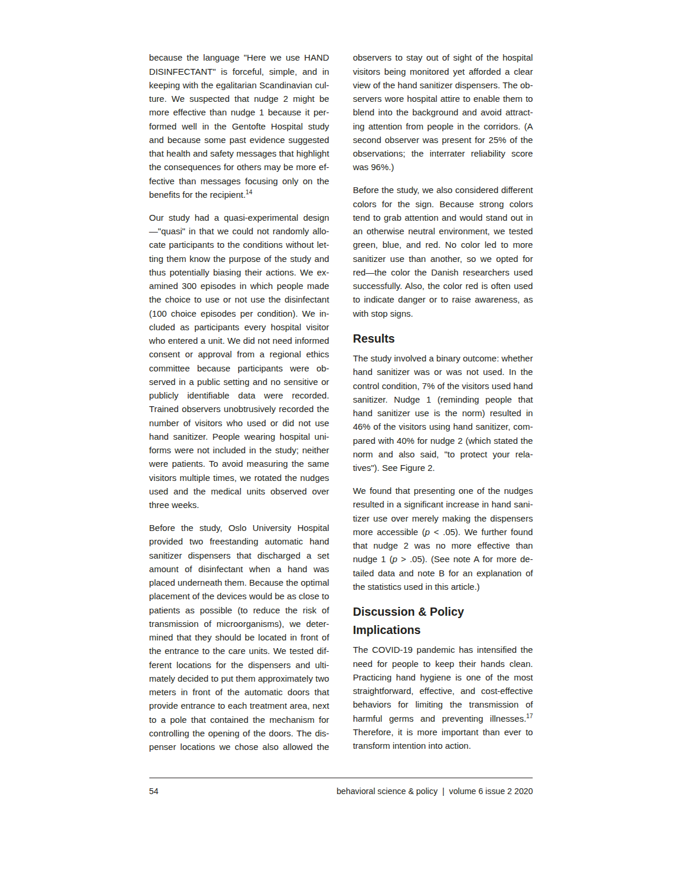because the language "Here we use HAND DISINFECTANT" is forceful, simple, and in keeping with the egalitarian Scandinavian culture. We suspected that nudge 2 might be more effective than nudge 1 because it performed well in the Gentofte Hospital study and because some past evidence suggested that health and safety messages that highlight the consequences for others may be more effective than messages focusing only on the benefits for the recipient.14
Our study had a quasi-experimental design—"quasi" in that we could not randomly allocate participants to the conditions without letting them know the purpose of the study and thus potentially biasing their actions. We examined 300 episodes in which people made the choice to use or not use the disinfectant (100 choice episodes per condition). We included as participants every hospital visitor who entered a unit. We did not need informed consent or approval from a regional ethics committee because participants were observed in a public setting and no sensitive or publicly identifiable data were recorded. Trained observers unobtrusively recorded the number of visitors who used or did not use hand sanitizer. People wearing hospital uniforms were not included in the study; neither were patients. To avoid measuring the same visitors multiple times, we rotated the nudges used and the medical units observed over three weeks.
Before the study, Oslo University Hospital provided two freestanding automatic hand sanitizer dispensers that discharged a set amount of disinfectant when a hand was placed underneath them. Because the optimal placement of the devices would be as close to patients as possible (to reduce the risk of transmission of microorganisms), we determined that they should be located in front of the entrance to the care units. We tested different locations for the dispensers and ultimately decided to put them approximately two meters in front of the automatic doors that provide entrance to each treatment area, next to a pole that contained the mechanism for controlling the opening of the doors. The dispenser locations we chose also allowed the observers to stay out of sight of the hospital visitors being monitored yet afforded a clear view of the hand sanitizer dispensers. The observers wore hospital attire to enable them to blend into the background and avoid attracting attention from people in the corridors. (A second observer was present for 25% of the observations; the interrater reliability score was 96%.)
Before the study, we also considered different colors for the sign. Because strong colors tend to grab attention and would stand out in an otherwise neutral environment, we tested green, blue, and red. No color led to more sanitizer use than another, so we opted for red—the color the Danish researchers used successfully. Also, the color red is often used to indicate danger or to raise awareness, as with stop signs.
Results
The study involved a binary outcome: whether hand sanitizer was or was not used. In the control condition, 7% of the visitors used hand sanitizer. Nudge 1 (reminding people that hand sanitizer use is the norm) resulted in 46% of the visitors using hand sanitizer, compared with 40% for nudge 2 (which stated the norm and also said, "to protect your relatives"). See Figure 2.
We found that presenting one of the nudges resulted in a significant increase in hand sanitizer use over merely making the dispensers more accessible (p < .05). We further found that nudge 2 was no more effective than nudge 1 (p > .05). (See note A for more detailed data and note B for an explanation of the statistics used in this article.)
Discussion & Policy Implications
The COVID-19 pandemic has intensified the need for people to keep their hands clean. Practicing hand hygiene is one of the most straightforward, effective, and cost-effective behaviors for limiting the transmission of harmful germs and preventing illnesses.17 Therefore, it is more important than ever to transform intention into action.
54 behavioral science & policy | volume 6 issue 2 2020